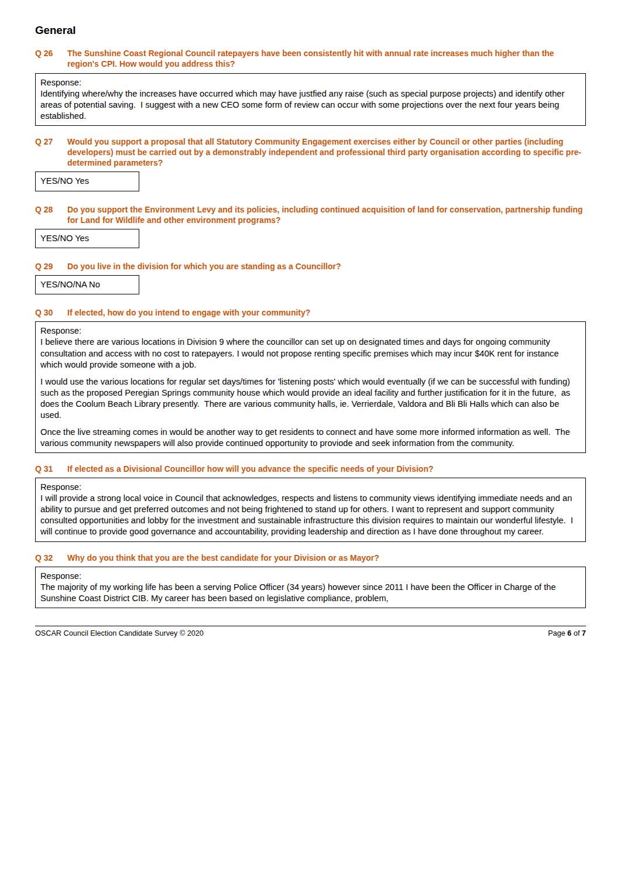General
Q 26
The Sunshine Coast Regional Council ratepayers have been consistently hit with annual rate increases much higher than the region's CPI. How would you address this?
Response:
Identifying where/why the increases have occurred which may have justfied any raise (such as special purpose projects) and identify other areas of potential saving. I suggest with a new CEO some form of review can occur with some projections over the next four years being established.
Q 27
Would you support a proposal that all Statutory Community Engagement exercises either by Council or other parties (including developers) must be carried out by a demonstrably independent and professional third party organisation according to specific pre-determined parameters?
YES/NO Yes
Q 28
Do you support the Environment Levy and its policies, including continued acquisition of land for conservation, partnership funding for Land for Wildlife and other environment programs?
YES/NO Yes
Q 29
Do you live in the division for which you are standing as a Councillor?
YES/NO/NA No
Q 30
If elected, how do you intend to engage with your community?
Response:
I believe there are various locations in Division 9 where the councillor can set up on designated times and days for ongoing community consultation and access with no cost to ratepayers. I would not propose renting specific premises which may incur $40K rent for instance which would provide someone with a job.
I would use the various locations for regular set days/times for 'listening posts' which would eventually (if we can be successful with funding) such as the proposed Peregian Springs community house which would provide an ideal facility and further justification for it in the future, as does the Coolum Beach Library presently. There are various community halls, ie. Verrierdale, Valdora and Bli Bli Halls which can also be used.
Once the live streaming comes in would be another way to get residents to connect and have some more informed information as well. The various community newspapers will also provide continued opportunity to proviode and seek information from the community.
Q 31
If elected as a Divisional Councillor how will you advance the specific needs of your Division?
Response:
I will provide a strong local voice in Council that acknowledges, respects and listens to community views identifying immediate needs and an ability to pursue and get preferred outcomes and not being frightened to stand up for others. I want to represent and support community consulted opportunities and lobby for the investment and sustainable infrastructure this division requires to maintain our wonderful lifestyle. I will continue to provide good governance and accountability, providing leadership and direction as I have done throughout my career.
Q 32
Why do you think that you are the best candidate for your Division or as Mayor?
Response:
The majority of my working life has been a serving Police Officer (34 years) however since 2011 I have been the Officer in Charge of the Sunshine Coast District CIB. My career has been based on legislative compliance, problem,
OSCAR Council Election Candidate Survey © 2020
Page 6 of 7